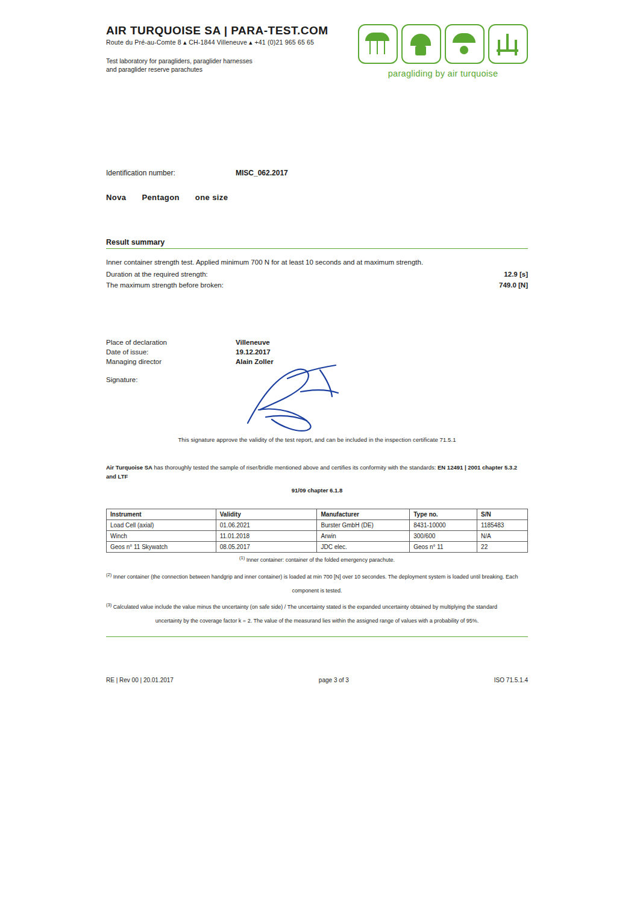AIR TURQUOISE SA | PARA-TEST.COM
Route du Pré-au-Comte 8 ▴ CH-1844 Villeneuve ▴ +41 (0)21 965 65 65
Test laboratory for paragliders, paraglider harnesses
and paraglider reserve parachutes
paragliding by air turquoise
Identification number:
MISC_062.2017
Nova Pentagon one size
Result summary
Inner container strength test. Applied minimum 700 N for at least 10 seconds and at maximum strength.
Duration at the required strength:
12.9 [s]
The maximum strength before broken:
749.0 [N]
Place of declaration
Villeneuve
Date of issue:
19.12.2017
Managing director
Alain Zoller
Signature:
This signature approve the validity of the test report, and can be included in the inspection certificate 71.5.1
Air Turquoise SA has thoroughly tested the sample of riser/bridle mentioned above and certifies its conformity with the standards: EN 12491 | 2001 chapter 5.3.2 and LTF
91/09 chapter 6.1.8
| Instrument | Validity | Manufacturer | Type no. | S/N |
| --- | --- | --- | --- | --- |
| Load Cell (axial) | 01.06.2021 | Burster GmbH (DE) | 8431-10000 | 1185483 |
| Winch | 11.01.2018 | Arwin | 300/600 | N/A |
| Geos n° 11 Skywatch | 08.05.2017 | JDC elec. | Geos n° 11 | 22 |
(1) Inner container: container of the folded emergency parachute.
(2) Inner container (the connection between handgrip and inner container) is loaded at min 700 [N] over 10 secondes. The deployment system is loaded until breaking. Each
component is tested.
(3) Calculated value include the value minus the uncertainty (on safe side) / The uncertainty stated is the expanded uncertainty obtained by multiplying the standard
uncertainty by the coverage factor k = 2. The value of the measurand lies within the assigned range of values with a probability of 95%.
RE | Rev 00 | 20.01.2017
page 3 of 3
ISO 71.5.1.4